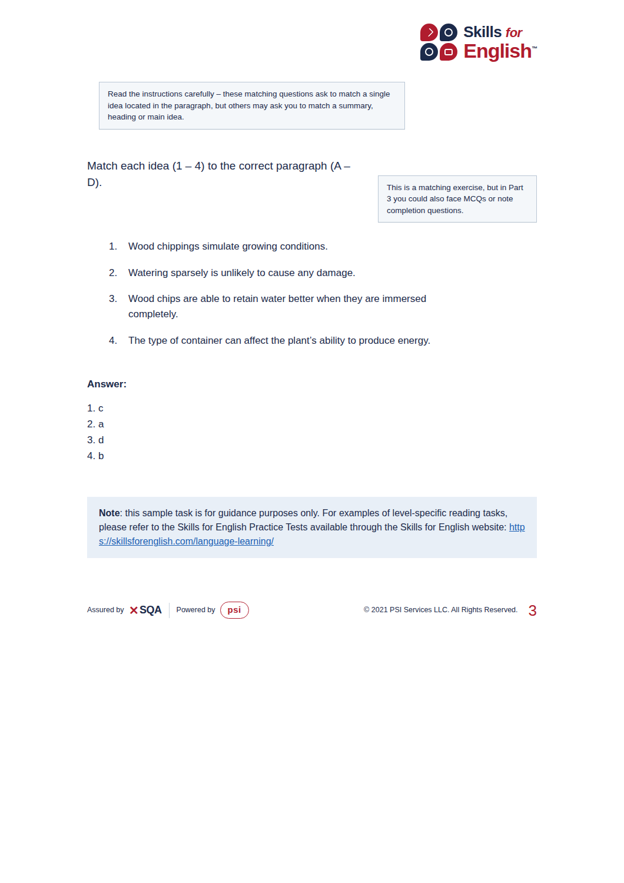Skills for English™
Read the instructions carefully – these matching questions ask to match a single idea located in the paragraph, but others may ask you to match a summary, heading or main idea.
Match each idea (1 – 4) to the correct paragraph (A – D).
This is a matching exercise, but in Part 3 you could also face MCQs or note completion questions.
Wood chippings simulate growing conditions.
Watering sparsely is unlikely to cause any damage.
Wood chips are able to retain water better when they are immersed completely.
The type of container can affect the plant’s ability to produce energy.
Answer:
1. c
2. a
3. d
4. b
Note: this sample task is for guidance purposes only. For examples of level-specific reading tasks, please refer to the Skills for English Practice Tests available through the Skills for English website: https://skillsforenglish.com/language-learning/
Assured by ✕SQA
Powered by psi
© 2021 PSI Services LLC. All Rights Reserved.
3